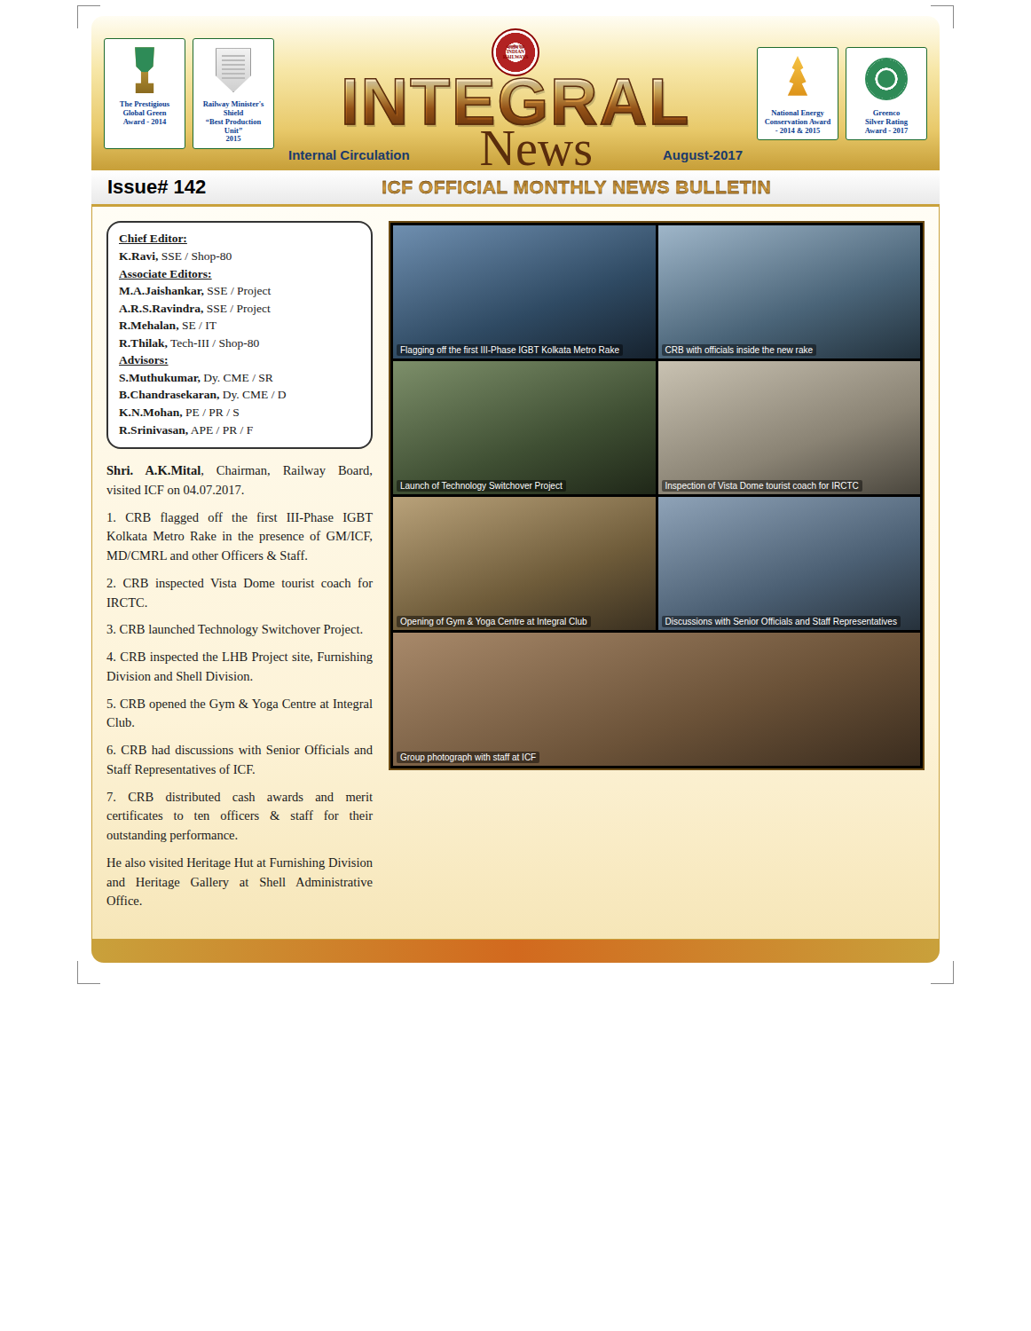The Prestigious
Global Green
Award - 2014
Railway Minister's Shield
“Best Production Unit”
2015
भारतीय रेल
INDIAN
RAILWAYS
INTEGRAL
Internal Circulation
News
August-2017
National Energy
Conservation Award
- 2014 & 2015
Greenco
Silver Rating
Award - 2017
Issue# 142
ICF OFFICIAL MONTHLY NEWS BULLETIN
Chief Editor:
K.Ravi, SSE / Shop-80
Associate Editors:
M.A.Jaishankar, SSE / Project
A.R.S.Ravindra, SSE / Project
R.Mehalan, SE / IT
R.Thilak, Tech-III / Shop-80
Advisors:
S.Muthukumar, Dy. CME / SR
B.Chandrasekaran, Dy. CME / D
K.N.Mohan, PE / PR / S
R.Srinivasan, APE / PR / F
Shri. A.K.Mital, Chairman, Railway Board, visited ICF on 04.07.2017.
1. CRB flagged off the first III-Phase IGBT Kolkata Metro Rake in the presence of GM/ICF, MD/CMRL and other Officers & Staff.
2. CRB inspected Vista Dome tourist coach for IRCTC.
3. CRB launched Technology Switchover Project.
4. CRB inspected the LHB Project site, Furnishing Division and Shell Division.
5. CRB opened the Gym & Yoga Centre at Integral Club.
6. CRB had discussions with Senior Officials and Staff Representatives of ICF.
7. CRB distributed cash awards and merit certificates to ten officers & staff for their outstanding performance.
He also visited Heritage Hut at Furnishing Division and Heritage Gallery at Shell Administrative Office.
Flagging off the first III-Phase IGBT Kolkata Metro Rake
CRB with officials inside the new rake
Launch of Technology Switchover Project
Inspection of Vista Dome tourist coach for IRCTC
Opening of Gym & Yoga Centre at Integral Club
Discussions with Senior Officials and Staff Representatives
Group photograph with staff at ICF